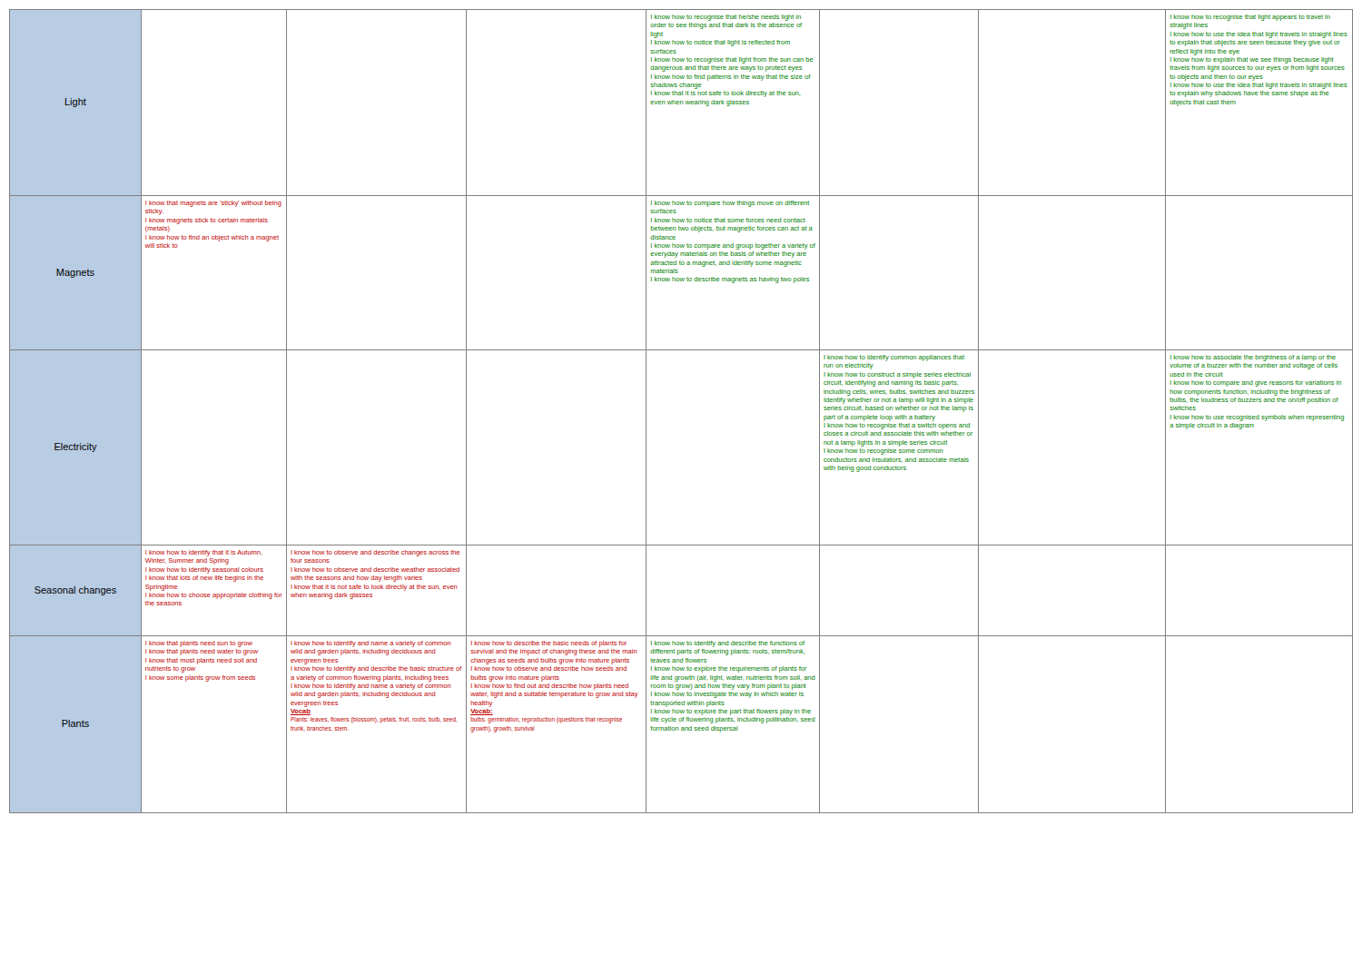| Light | | | | I know how to recognise that he/she needs light in order to see things and that dark is the absence of light I know how to notice that light is reflected from surfaces I know how to recognise that light from the sun can be dangerous and that there are ways to protect eyes I know how to find patterns in the way that the size of shadows change I know that it is not safe to look directly at the sun, even when wearing dark glasses | | | I know how to recognise that light appears to travel in straight lines I know how to use the idea that light travels in straight lines to explain that objects are seen because they give out or reflect light into the eye I know how to explain that we see things because light travels from light sources to our eyes or from light sources to objects and then to our eyes I know how to use the idea that light travels in straight lines to explain why shadows have the same shape as the objects that cast them |
| Magnets | I know that magnets are 'sticky' without being sticky. I know magnets stick to certain materials (metals) I know how to find an object which a magnet will stick to | | | I know how to compare how things move on different surfaces I know how to notice that some forces need contact between two objects, but magnetic forces can act at a distance I know how to compare and group together a variety of everyday materials on the basis of whether they are attracted to a magnet, and identify some magnetic materials I know how to describe magnets as having two poles | | | |
| Electricity | | | | | I know how to identify common appliances that run on electricity I know how to construct a simple series electrical circuit, identifying and naming its basic parts, including cells, wires, bulbs, switches and buzzers Identify whether or not a lamp will light in a simple series circuit, based on whether or not the lamp is part of a complete loop with a battery I know how to recognise that a switch opens and closes a circuit and associate this with whether or not a lamp lights in a simple series circuit I know how to recognise some common conductors and insulators, and associate metals with being good conductors | | I know how to associate the brightness of a lamp or the volume of a buzzer with the number and voltage of cells used in the circuit I know how to compare and give reasons for variations in how components function, including the brightness of bulbs, the loudness of buzzers and the on/off position of switches I know how to use recognised symbols when representing a simple circuit in a diagram |
| Seasonal changes | I know how to identify that it is Autumn, Winter, Summer and Spring I know how to identify seasonal colours I know that lots of new life begins in the Springtime I know how to choose appropriate clothing for the seasons | I know how to observe and describe changes across the four seasons I know how to observe and describe weather associated with the seasons and how day length varies I know that it is not safe to look directly at the sun, even when wearing dark glasses | | | | | |
| Plants | I know that plants need sun to grow I know that plants need water to grow I know that most plants need soil and nutrients to grow I know some plants grow from seeds | I know how to identify and name a variety of common wild and garden plants, including deciduous and evergreen trees I know how to identify and describe the basic structure of a variety of common flowering plants, including trees I know how to identify and name a variety of common wild and garden plants, including deciduous and evergreen trees Vocab Plants: leaves, flowers (blossom), petals, fruit, roots, bulb, seed, trunk, branches, stem. | I know how to describe the basic needs of plants for survival and the impact of changing these and the main changes as seeds and bulbs grow into mature plants I know how to observe and describe how seeds and bulbs grow into mature plants I know how to find out and describe how plants need water, light and a suitable temperature to grow and stay healthy Vocab: bulbs. germination, reproduction (questions that recognise growth), growth, survival | I know how to identify and describe the functions of different parts of flowering plants: roots, stem/trunk, leaves and flowers I know how to explore the requirements of plants for life and growth (air, light, water, nutrients from soil, and room to grow) and how they vary from plant to plant I know how to investigate the way in which water is transported within plants I know how to explore the part that flowers play in the life cycle of flowering plants, including pollination, seed formation and seed dispersal | | | |